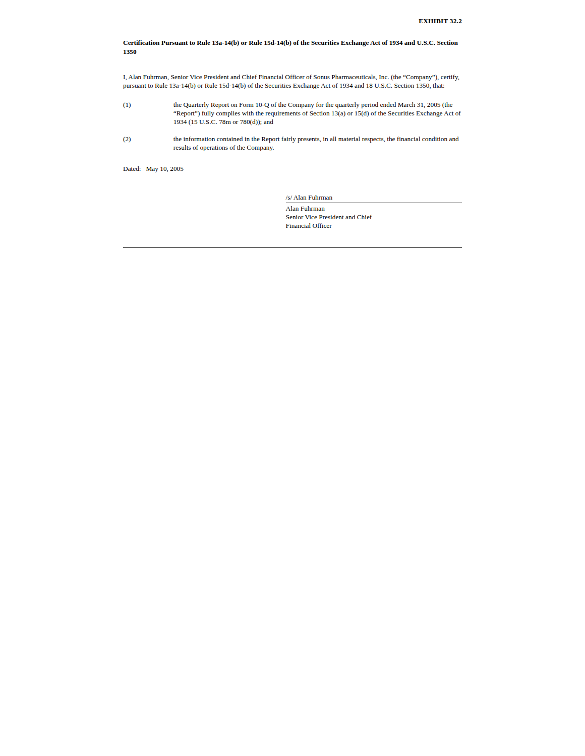EXHIBIT 32.2
Certification Pursuant to Rule 13a-14(b) or Rule 15d-14(b) of the Securities Exchange Act of 1934 and U.S.C. Section 1350
I, Alan Fuhrman, Senior Vice President and Chief Financial Officer of Sonus Pharmaceuticals, Inc. (the “Company”), certify, pursuant to Rule 13a-14(b) or Rule 15d-14(b) of the Securities Exchange Act of 1934 and 18 U.S.C. Section 1350, that:
| (1) | | the Quarterly Report on Form 10-Q of the Company for the quarterly period ended March 31, 2005 (the “Report”) fully complies with the requirements of Section 13(a) or 15(d) of the Securities Exchange Act of 1934 (15 U.S.C. 78m or 780(d)); and |
| (2) | | the information contained in the Report fairly presents, in all material respects, the financial condition and results of operations of the Company. |
Dated: May 10, 2005
/s/ Alan Fuhrman
Alan Fuhrman
Senior Vice President and Chief
Financial Officer